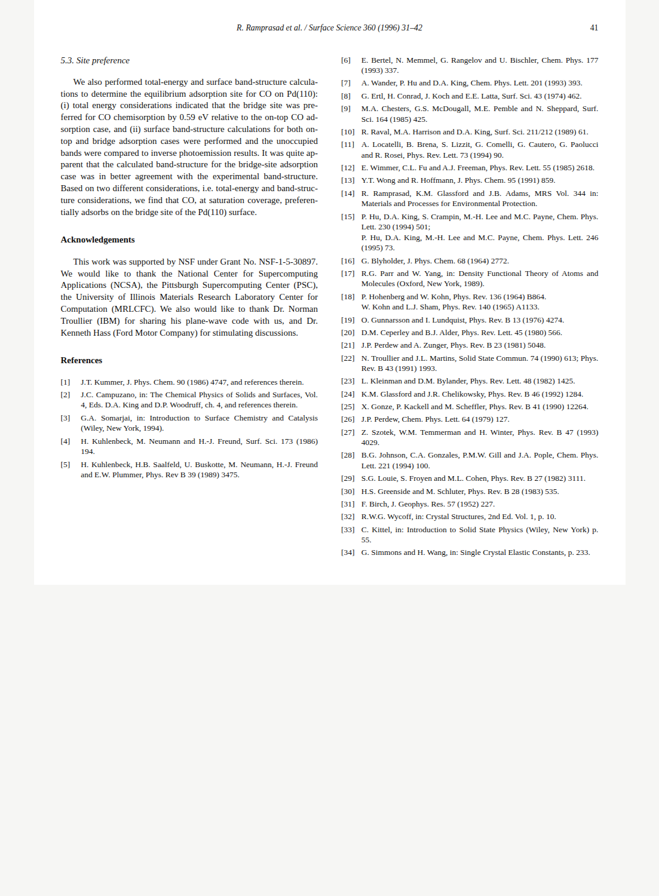R. Ramprasad et al. / Surface Science 360 (1996) 31–42 41
5.3. Site preference
We also performed total-energy and surface band-structure calculations to determine the equilibrium adsorption site for CO on Pd(110): (i) total energy considerations indicated that the bridge site was preferred for CO chemisorption by 0.59 eV relative to the on-top CO adsorption case, and (ii) surface band-structure calculations for both on-top and bridge adsorption cases were performed and the unoccupied bands were compared to inverse photoemission results. It was quite apparent that the calculated band-structure for the bridge-site adsorption case was in better agreement with the experimental band-structure. Based on two different considerations, i.e. total-energy and band-structure considerations, we find that CO, at saturation coverage, preferentially adsorbs on the bridge site of the Pd(110) surface.
Acknowledgements
This work was supported by NSF under Grant No. NSF-1-5-30897. We would like to thank the National Center for Supercomputing Applications (NCSA), the Pittsburgh Supercomputing Center (PSC), the University of Illinois Materials Research Laboratory Center for Computation (MRLCFC). We also would like to thank Dr. Norman Troullier (IBM) for sharing his plane-wave code with us, and Dr. Kenneth Hass (Ford Motor Company) for stimulating discussions.
References
[1] J.T. Kummer, J. Phys. Chem. 90 (1986) 4747, and references therein.
[2] J.C. Campuzano, in: The Chemical Physics of Solids and Surfaces, Vol. 4, Eds. D.A. King and D.P. Woodruff, ch. 4, and references therein.
[3] G.A. Somarjai, in: Introduction to Surface Chemistry and Catalysis (Wiley, New York, 1994).
[4] H. Kuhlenbeck, M. Neumann and H.-J. Freund, Surf. Sci. 173 (1986) 194.
[5] H. Kuhlenbeck, H.B. Saalfeld, U. Buskotte, M. Neumann, H.-J. Freund and E.W. Plummer, Phys. Rev B 39 (1989) 3475.
[6] E. Bertel, N. Memmel, G. Rangelov and U. Bischler, Chem. Phys. 177 (1993) 337.
[7] A. Wander, P. Hu and D.A. King, Chem. Phys. Lett. 201 (1993) 393.
[8] G. Ertl, H. Conrad, J. Koch and E.E. Latta, Surf. Sci. 43 (1974) 462.
[9] M.A. Chesters, G.S. McDougall, M.E. Pemble and N. Sheppard, Surf. Sci. 164 (1985) 425.
[10] R. Raval, M.A. Harrison and D.A. King, Surf. Sci. 211/212 (1989) 61.
[11] A. Locatelli, B. Brena, S. Lizzit, G. Comelli, G. Cautero, G. Paolucci and R. Rosei, Phys. Rev. Lett. 73 (1994) 90.
[12] E. Wimmer, C.L. Fu and A.J. Freeman, Phys. Rev. Lett. 55 (1985) 2618.
[13] Y.T. Wong and R. Hoffmann, J. Phys. Chem. 95 (1991) 859.
[14] R. Ramprasad, K.M. Glassford and J.B. Adams, MRS Vol. 344 in: Materials and Processes for Environmental Protection.
[15] P. Hu, D.A. King, S. Crampin, M.-H. Lee and M.C. Payne, Chem. Phys. Lett. 230 (1994) 501;
P. Hu, D.A. King, M.-H. Lee and M.C. Payne, Chem. Phys. Lett. 246 (1995) 73.
[16] G. Blyholder, J. Phys. Chem. 68 (1964) 2772.
[17] R.G. Parr and W. Yang, in: Density Functional Theory of Atoms and Molecules (Oxford, New York, 1989).
[18] P. Hohenberg and W. Kohn, Phys. Rev. 136 (1964) B864.
W. Kohn and L.J. Sham, Phys. Rev. 140 (1965) A1133.
[19] O. Gunnarsson and I. Lundquist, Phys. Rev. B 13 (1976) 4274.
[20] D.M. Ceperley and B.J. Alder, Phys. Rev. Lett. 45 (1980) 566.
[21] J.P. Perdew and A. Zunger, Phys. Rev. B 23 (1981) 5048.
[22] N. Troullier and J.L. Martins, Solid State Commun. 74 (1990) 613; Phys. Rev. B 43 (1991) 1993.
[23] L. Kleinman and D.M. Bylander, Phys. Rev. Lett. 48 (1982) 1425.
[24] K.M. Glassford and J.R. Chelikowsky, Phys. Rev. B 46 (1992) 1284.
[25] X. Gonze, P. Kackell and M. Scheffler, Phys. Rev. B 41 (1990) 12264.
[26] J.P. Perdew, Chem. Phys. Lett. 64 (1979) 127.
[27] Z. Szotek, W.M. Temmerman and H. Winter, Phys. Rev. B 47 (1993) 4029.
[28] B.G. Johnson, C.A. Gonzales, P.M.W. Gill and J.A. Pople, Chem. Phys. Lett. 221 (1994) 100.
[29] S.G. Louie, S. Froyen and M.L. Cohen, Phys. Rev. B 27 (1982) 3111.
[30] H.S. Greenside and M. Schluter, Phys. Rev. B 28 (1983) 535.
[31] F. Birch, J. Geophys. Res. 57 (1952) 227.
[32] R.W.G. Wycoff, in: Crystal Structures, 2nd Ed. Vol. 1, p. 10.
[33] C. Kittel, in: Introduction to Solid State Physics (Wiley, New York) p. 55.
[34] G. Simmons and H. Wang, in: Single Crystal Elastic Constants, p. 233.